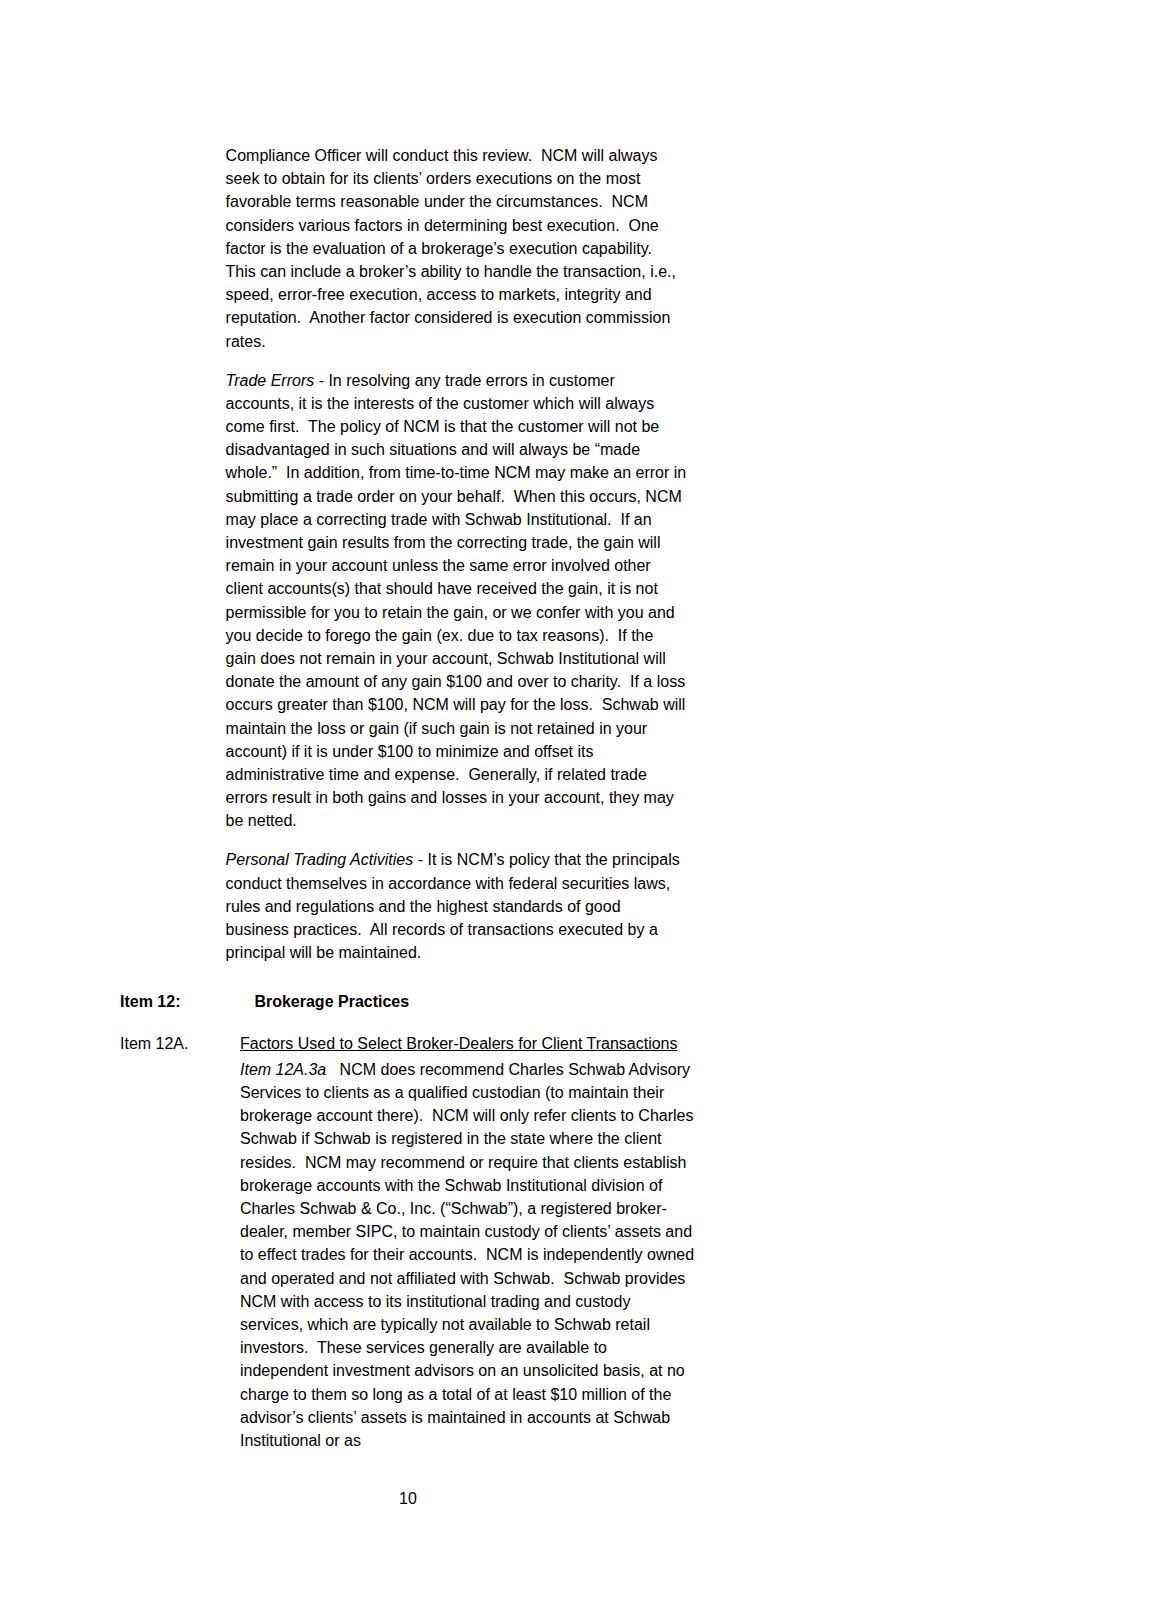Compliance Officer will conduct this review. NCM will always seek to obtain for its clients’ orders executions on the most favorable terms reasonable under the circumstances. NCM considers various factors in determining best execution. One factor is the evaluation of a brokerage’s execution capability. This can include a broker’s ability to handle the transaction, i.e., speed, error-free execution, access to markets, integrity and reputation. Another factor considered is execution commission rates.
Trade Errors - In resolving any trade errors in customer accounts, it is the interests of the customer which will always come first. The policy of NCM is that the customer will not be disadvantaged in such situations and will always be “made whole.” In addition, from time-to-time NCM may make an error in submitting a trade order on your behalf. When this occurs, NCM may place a correcting trade with Schwab Institutional. If an investment gain results from the correcting trade, the gain will remain in your account unless the same error involved other client accounts(s) that should have received the gain, it is not permissible for you to retain the gain, or we confer with you and you decide to forego the gain (ex. due to tax reasons). If the gain does not remain in your account, Schwab Institutional will donate the amount of any gain $100 and over to charity. If a loss occurs greater than $100, NCM will pay for the loss. Schwab will maintain the loss or gain (if such gain is not retained in your account) if it is under $100 to minimize and offset its administrative time and expense. Generally, if related trade errors result in both gains and losses in your account, they may be netted.
Personal Trading Activities - It is NCM’s policy that the principals conduct themselves in accordance with federal securities laws, rules and regulations and the highest standards of good business practices. All records of transactions executed by a principal will be maintained.
Item 12: Brokerage Practices
Item 12A.
Factors Used to Select Broker-Dealers for Client Transactions
Item 12A.3a NCM does recommend Charles Schwab Advisory Services to clients as a qualified custodian (to maintain their brokerage account there). NCM will only refer clients to Charles Schwab if Schwab is registered in the state where the client resides. NCM may recommend or require that clients establish brokerage accounts with the Schwab Institutional division of Charles Schwab & Co., Inc. (“Schwab”), a registered broker-dealer, member SIPC, to maintain custody of clients’ assets and to effect trades for their accounts. NCM is independently owned and operated and not affiliated with Schwab. Schwab provides NCM with access to its institutional trading and custody services, which are typically not available to Schwab retail investors. These services generally are available to independent investment advisors on an unsolicited basis, at no charge to them so long as a total of at least $10 million of the advisor’s clients’ assets is maintained in accounts at Schwab Institutional or as
10